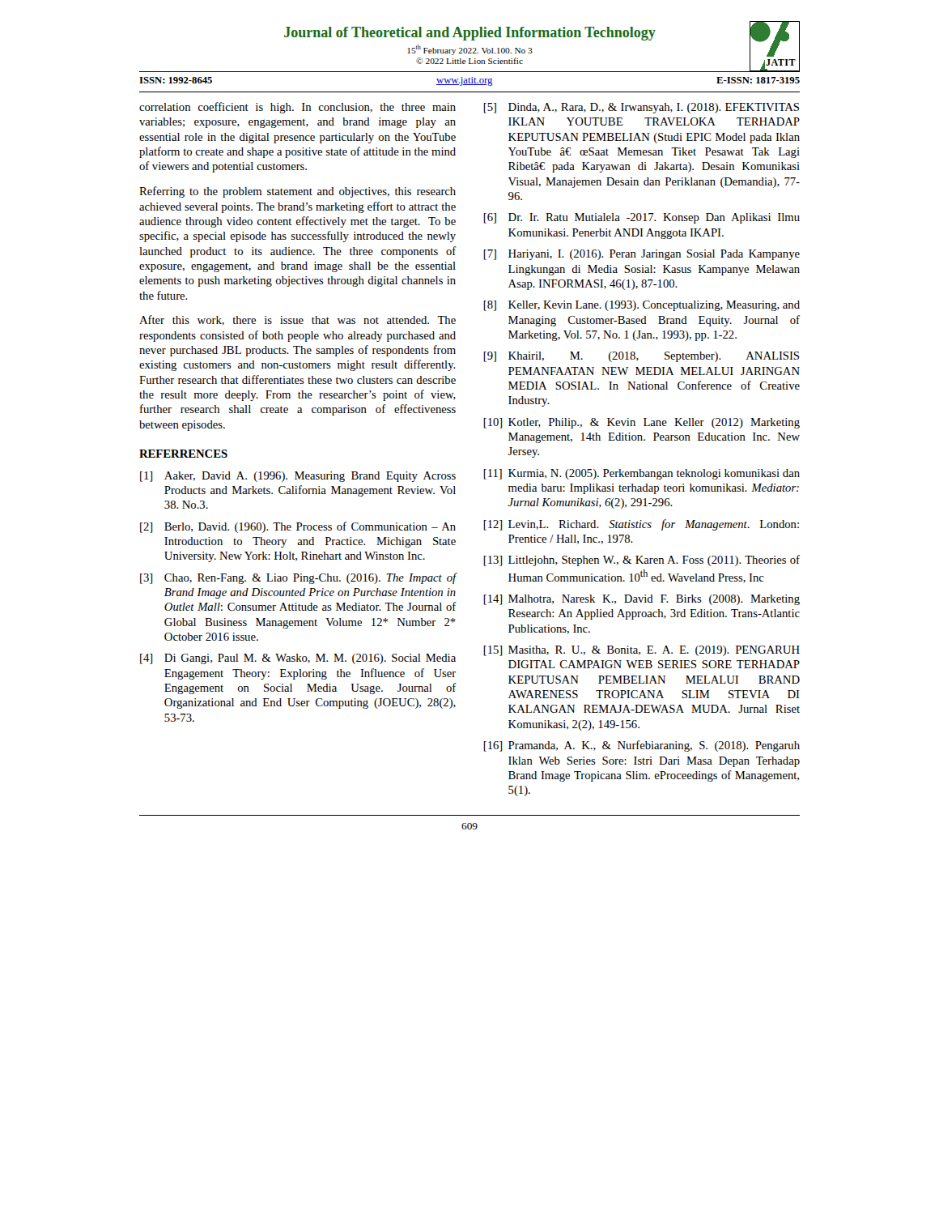JATIT
Journal of Theoretical and Applied Information Technology
15th February 2022. Vol.100. No 3
© 2022 Little Lion Scientific
ISSN: 1992-8645 www.jatit.org E-ISSN: 1817-3195
correlation coefficient is high. In conclusion, the three main variables; exposure, engagement, and brand image play an essential role in the digital presence particularly on the YouTube platform to create and shape a positive state of attitude in the mind of viewers and potential customers.
Referring to the problem statement and objectives, this research achieved several points. The brand’s marketing effort to attract the audience through video content effectively met the target. To be specific, a special episode has successfully introduced the newly launched product to its audience. The three components of exposure, engagement, and brand image shall be the essential elements to push marketing objectives through digital channels in the future.
After this work, there is issue that was not attended. The respondents consisted of both people who already purchased and never purchased JBL products. The samples of respondents from existing customers and non-customers might result differently. Further research that differentiates these two clusters can describe the result more deeply. From the researcher’s point of view, further research shall create a comparison of effectiveness between episodes.
REFERRENCES
Aaker, David A. (1996). Measuring Brand Equity Across Products and Markets. California Management Review. Vol 38. No.3.
Berlo, David. (1960). The Process of Communication – An Introduction to Theory and Practice. Michigan State University. New York: Holt, Rinehart and Winston Inc.
Chao, Ren-Fang. & Liao Ping-Chu. (2016). The Impact of Brand Image and Discounted Price on Purchase Intention in Outlet Mall: Consumer Attitude as Mediator. The Journal of Global Business Management Volume 12* Number 2* October 2016 issue.
Di Gangi, Paul M. & Wasko, M. M. (2016). Social Media Engagement Theory: Exploring the Influence of User Engagement on Social Media Usage. Journal of Organizational and End User Computing (JOEUC), 28(2), 53-73.
Dinda, A., Rara, D., & Irwansyah, I. (2018). EFEKTIVITAS IKLAN YOUTUBE TRAVELOKA TERHADAP KEPUTUSAN PEMBELIAN (Studi EPIC Model pada Iklan YouTube â€ œSaat Memesan Tiket Pesawat Tak Lagi Ribetâ€ pada Karyawan di Jakarta). Desain Komunikasi Visual, Manajemen Desain dan Periklanan (Demandia), 77-96.
Dr. Ir. Ratu Mutialela -2017. Konsep Dan Aplikasi Ilmu Komunikasi. Penerbit ANDI Anggota IKAPI.
Hariyani, I. (2016). Peran Jaringan Sosial Pada Kampanye Lingkungan di Media Sosial: Kasus Kampanye Melawan Asap. INFORMASI, 46(1), 87-100.
Keller, Kevin Lane. (1993). Conceptualizing, Measuring, and Managing Customer-Based Brand Equity. Journal of Marketing, Vol. 57, No. 1 (Jan., 1993), pp. 1-22.
Khairil, M. (2018, September). ANALISIS PEMANFAATAN NEW MEDIA MELALUI JARINGAN MEDIA SOSIAL. In National Conference of Creative Industry.
Kotler, Philip., & Kevin Lane Keller (2012) Marketing Management, 14th Edition. Pearson Education Inc. New Jersey.
Kurmia, N. (2005). Perkembangan teknologi komunikasi dan media baru: Implikasi terhadap teori komunikasi. Mediator: Jurnal Komunikasi, 6(2), 291-296.
Levin,L. Richard. Statistics for Management. London: Prentice / Hall, Inc., 1978.
Littlejohn, Stephen W., & Karen A. Foss (2011). Theories of Human Communication. 10th ed. Waveland Press, Inc
Malhotra, Naresk K., David F. Birks (2008). Marketing Research: An Applied Approach, 3rd Edition. Trans-Atlantic Publications, Inc.
Masitha, R. U., & Bonita, E. A. E. (2019). PENGARUH DIGITAL CAMPAIGN WEB SERIES SORE TERHADAP KEPUTUSAN PEMBELIAN MELALUI BRAND AWARENESS TROPICANA SLIM STEVIA DI KALANGAN REMAJA-DEWASA MUDA. Jurnal Riset Komunikasi, 2(2), 149-156.
Pramanda, A. K., & Nurfebiaraning, S. (2018). Pengaruh Iklan Web Series Sore: Istri Dari Masa Depan Terhadap Brand Image Tropicana Slim. eProceedings of Management, 5(1).
609